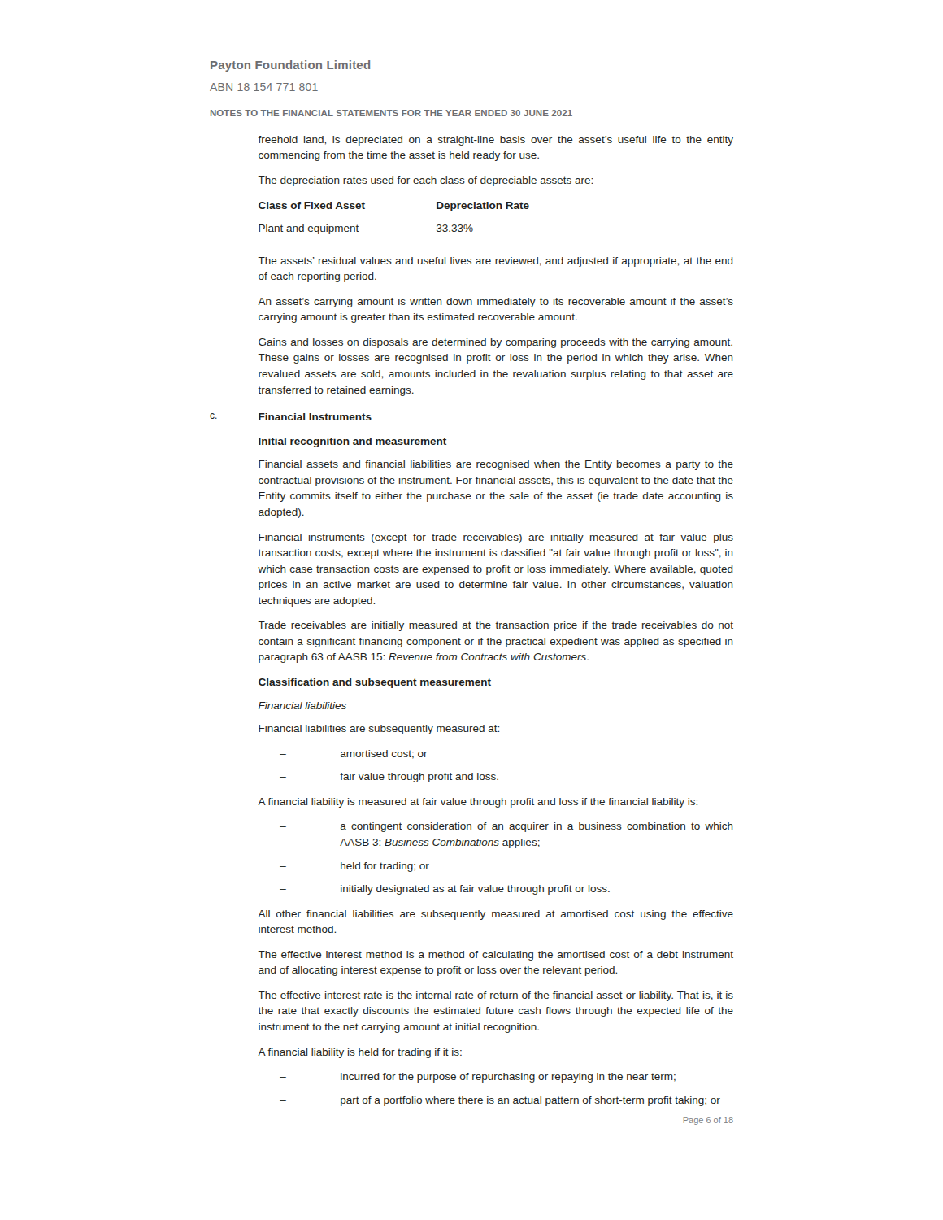Payton Foundation Limited
ABN 18 154 771 801
NOTES TO THE FINANCIAL STATEMENTS FOR THE YEAR ENDED 30 JUNE 2021
freehold land, is depreciated on a straight-line basis over the asset’s useful life to the entity commencing from the time the asset is held ready for use.
The depreciation rates used for each class of depreciable assets are:
| Class of Fixed Asset | Depreciation Rate |
| --- | --- |
| Plant and equipment | 33.33% |
The assets’ residual values and useful lives are reviewed, and adjusted if appropriate, at the end of each reporting period.
An asset’s carrying amount is written down immediately to its recoverable amount if the asset’s carrying amount is greater than its estimated recoverable amount.
Gains and losses on disposals are determined by comparing proceeds with the carrying amount. These gains or losses are recognised in profit or loss in the period in which they arise. When revalued assets are sold, amounts included in the revaluation surplus relating to that asset are transferred to retained earnings.
c.
Financial Instruments
Initial recognition and measurement
Financial assets and financial liabilities are recognised when the Entity becomes a party to the contractual provisions of the instrument. For financial assets, this is equivalent to the date that the Entity commits itself to either the purchase or the sale of the asset (ie trade date accounting is adopted).
Financial instruments (except for trade receivables) are initially measured at fair value plus transaction costs, except where the instrument is classified "at fair value through profit or loss", in which case transaction costs are expensed to profit or loss immediately. Where available, quoted prices in an active market are used to determine fair value. In other circumstances, valuation techniques are adopted.
Trade receivables are initially measured at the transaction price if the trade receivables do not contain a significant financing component or if the practical expedient was applied as specified in paragraph 63 of AASB 15: Revenue from Contracts with Customers.
Classification and subsequent measurement
Financial liabilities
Financial liabilities are subsequently measured at:
amortised cost; or
fair value through profit and loss.
A financial liability is measured at fair value through profit and loss if the financial liability is:
a contingent consideration of an acquirer in a business combination to which AASB 3: Business Combinations applies;
held for trading; or
initially designated as at fair value through profit or loss.
All other financial liabilities are subsequently measured at amortised cost using the effective interest method.
The effective interest method is a method of calculating the amortised cost of a debt instrument and of allocating interest expense to profit or loss over the relevant period.
The effective interest rate is the internal rate of return of the financial asset or liability. That is, it is the rate that exactly discounts the estimated future cash flows through the expected life of the instrument to the net carrying amount at initial recognition.
A financial liability is held for trading if it is:
incurred for the purpose of repurchasing or repaying in the near term;
part of a portfolio where there is an actual pattern of short-term profit taking; or
Page 6 of 18